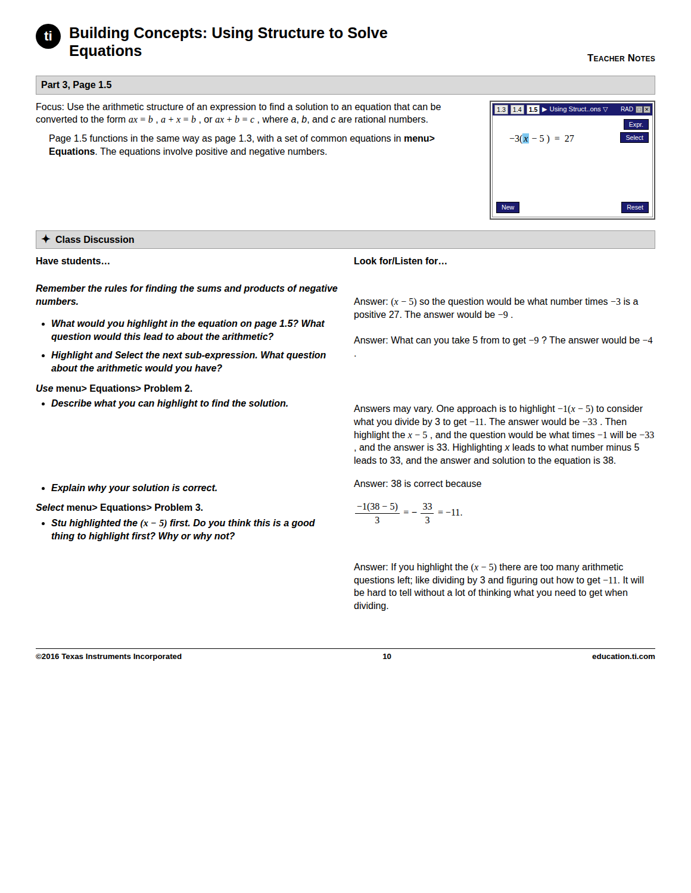Building Concepts: Using Structure to Solve
Equations
Teacher Notes
Part 3, Page 1.5
Focus: Use the arithmetic structure of an expression to find a solution to an equation that can be converted to the form ax = b , a + x = b , or ax + b = c , where a, b, and c are rational numbers.
Page 1.5 functions in the same way as page 1.3, with a set of common equations in menu> Equations. The equations involve positive and negative numbers.
1.3 1.4 1.5 ▶ Using Struct..ons ▽ RAD □✕
−3(x − 5 ) = 27
Expr.
Select
New
Reset
✦ Class Discussion
| Have students… | Look for/Listen for… |
| Remember the rules for finding the sums and products of negative numbers. What would you highlight in the equation on page 1.5? What question would this lead to about the arithmetic? Highlight and Select the next sub-expression. What question about the arithmetic would you have? Use menu> Equations> Problem 2. Describe what you can highlight to find the solution. Explain why your solution is correct. Select menu> Equations> Problem 3. Stu highlighted the ( x − 5 ) first. Do you think this is a good thing to highlight first? Why or why not? | Answer: ( x − 5) so the question would be what number times −3 is a positive 27. The answer would be −9 . Answer: What can you take 5 from to get −9 ? The answer would be −4 . Answers may vary. One approach is to highlight −1( x − 5) to consider what you divide by 3 to get −11 . The answer would be −33 . Then highlight the x − 5 , and the question would be what times −1 will be −33 , and the answer is 33. Highlighting x leads to what number minus 5 leads to 33, and the answer and solution to the equation is 38. Answer: 38 is correct because −1 ( 38 − 5 ) 3 = − 33 3 = −11 . Answer: If you highlight the ( x − 5) there are too many arithmetic questions left; like dividing by 3 and figuring out how to get −11 . It will be hard to tell without a lot of thinking what you need to get when dividing. |
©2016 Texas Instruments Incorporated 10 education.ti.com